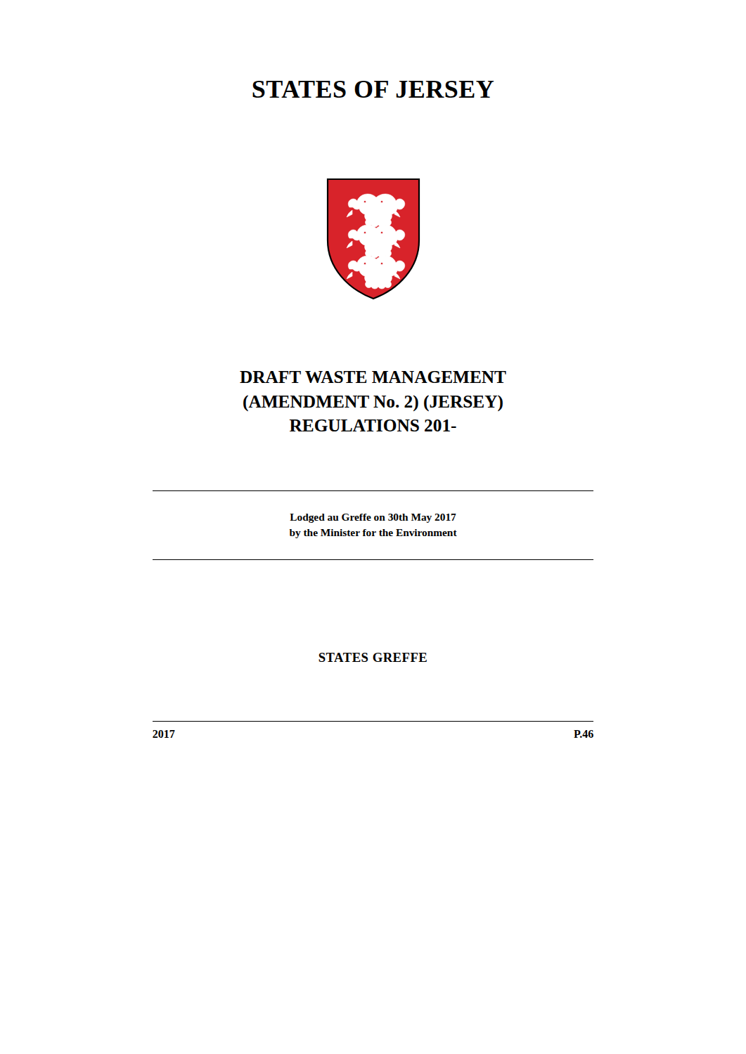STATES OF JERSEY
DRAFT WASTE MANAGEMENT
(AMENDMENT No. 2) (JERSEY)
REGULATIONS 201-
Lodged au Greffe on 30th May 2017
by the Minister for the Environment
STATES GREFFE
2017 P.46